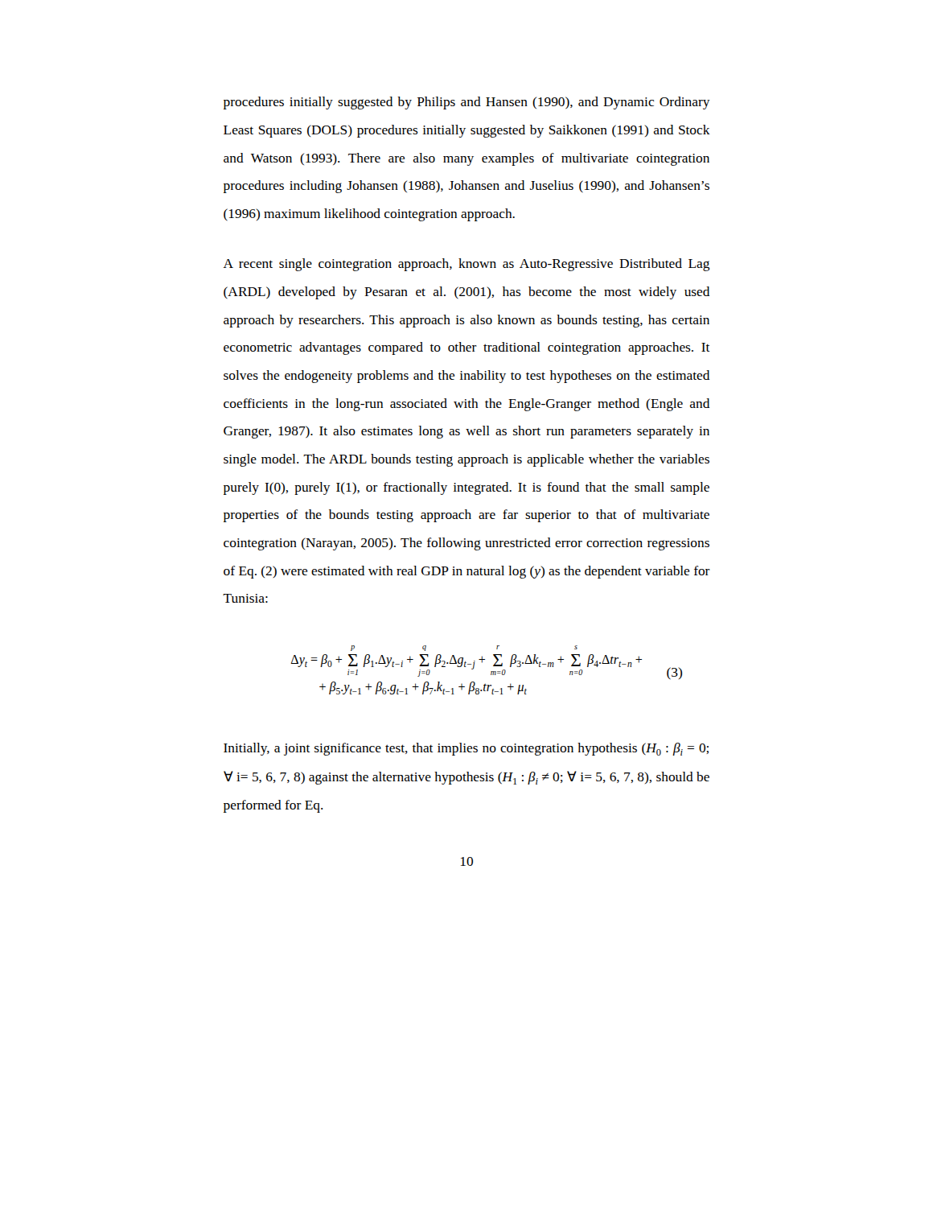procedures initially suggested by Philips and Hansen (1990), and Dynamic Ordinary Least Squares (DOLS) procedures initially suggested by Saikkonen (1991) and Stock and Watson (1993). There are also many examples of multivariate cointegration procedures including Johansen (1988), Johansen and Juselius (1990), and Johansen’s (1996) maximum likelihood cointegration approach.
A recent single cointegration approach, known as Auto-Regressive Distributed Lag (ARDL) developed by Pesaran et al. (2001), has become the most widely used approach by researchers. This approach is also known as bounds testing, has certain econometric advantages compared to other traditional cointegration approaches. It solves the endogeneity problems and the inability to test hypotheses on the estimated coefficients in the long-run associated with the Engle-Granger method (Engle and Granger, 1987). It also estimates long as well as short run parameters separately in single model. The ARDL bounds testing approach is applicable whether the variables purely I(0), purely I(1), or fractionally integrated. It is found that the small sample properties of the bounds testing approach are far superior to that of multivariate cointegration (Narayan, 2005). The following unrestricted error correction regressions of Eq. (2) were estimated with real GDP in natural log (y) as the dependent variable for Tunisia:
Δyt = β 0 + pΣi=1 β 1.Δyt−i + qΣj=0 β 2.Δgt−j + rΣm=0 β 3.Δkt−m + sΣn=0 β 4.Δtr t−n +
+ β 5.yt−1 + β 6.gt−1 + β 7.kt−1 + β 8.tr t−1 + μt
(3)
Initially, a joint significance test, that implies no cointegration hypothesis (H 0 : βi = 0; ∀ i= 5, 6, 7, 8) against the alternative hypothesis (H 1 : βi ≠ 0; ∀ i= 5, 6, 7, 8), should be performed for Eq.
10